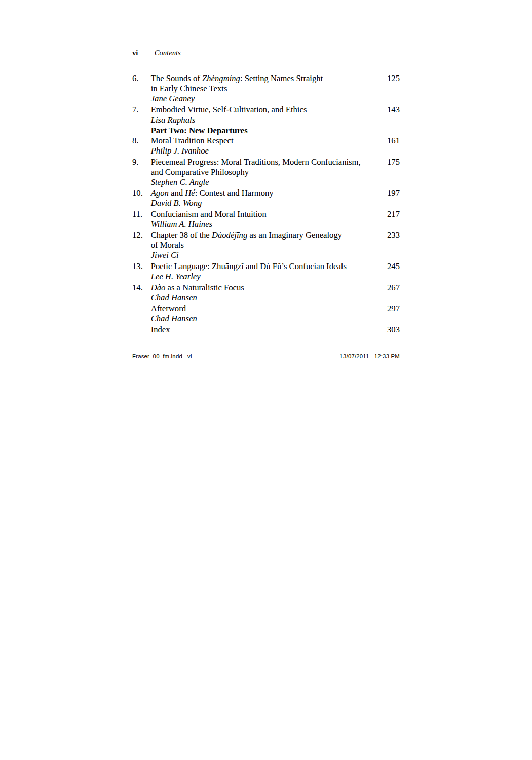vi Contents
| 6. | The Sounds of Zhèngmíng : Setting Names Straight in Early Chinese Texts Jane Geaney | 125 |
| 7. | Embodied Virtue, Self-Cultivation, and Ethics Lisa Raphals | 143 |
| | Part Two: New Departures | |
| 8. | Moral Tradition Respect Philip J. Ivanhoe | 161 |
| 9. | Piecemeal Progress: Moral Traditions, Modern Confucianism, and Comparative Philosophy Stephen C. Angle | 175 |
| 10. | Agon and Hé : Contest and Harmony David B. Wong | 197 |
| 11. | Confucianism and Moral Intuition William A. Haines | 217 |
| 12. | Chapter 38 of the Dàodéjīng as an Imaginary Genealogy of Morals Jiwei Ci | 233 |
| 13. | Poetic Language: Zhuāngzǐ and Dù Fǔ’s Confucian Ideals Lee H. Yearley | 245 |
| 14. | Dào as a Naturalistic Focus Chad Hansen | 267 |
| | Afterword Chad Hansen | 297 |
| | Index | 303 |
Fraser_00_fm.indd vi 13/07/2011 12:33 PM